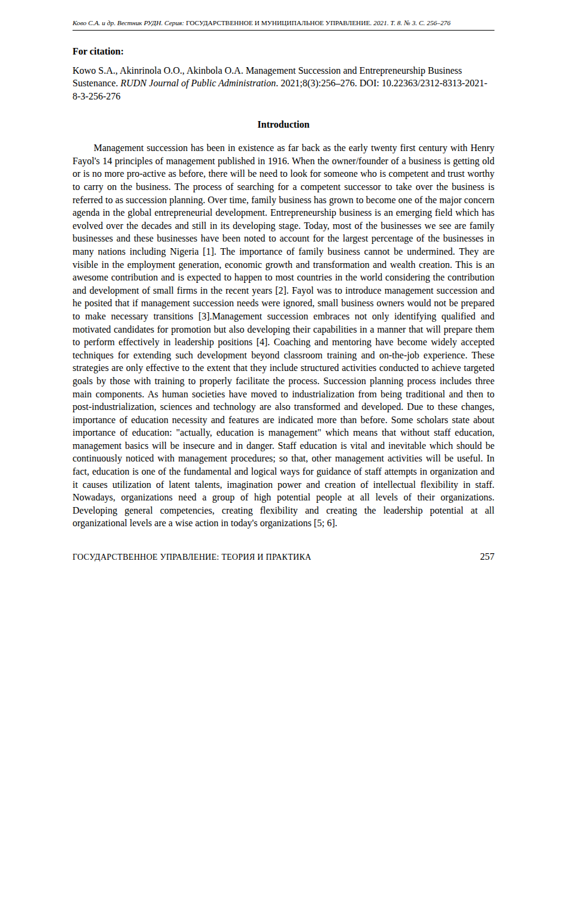Ково С.А. и др. Вестник РУДН. Серия: ГОСУДАРСТВЕННОЕ И МУНИЦИПАЛЬНОЕ УПРАВЛЕНИЕ. 2021. Т. 8. № 3. С. 256–276
For citation:
Kowo S.A., Akinrinola O.O., Akinbola O.A. Management Succession and Entrepreneurship Business Sustenance. RUDN Journal of Public Administration. 2021;8(3):256–276. DOI: 10.22363/2312-8313-2021-8-3-256-276
Introduction
Management succession has been in existence as far back as the early twenty first century with Henry Fayol's 14 principles of management published in 1916. When the owner/founder of a business is getting old or is no more pro-active as before, there will be need to look for someone who is competent and trust worthy to carry on the business. The process of searching for a competent successor to take over the business is referred to as succession planning. Over time, family business has grown to become one of the major concern agenda in the global entrepreneurial development. Entrepreneurship business is an emerging field which has evolved over the decades and still in its developing stage. Today, most of the businesses we see are family businesses and these businesses have been noted to account for the largest percentage of the businesses in many nations including Nigeria [1]. The importance of family business cannot be undermined. They are visible in the employment generation, economic growth and transformation and wealth creation. This is an awesome contribution and is expected to happen to most countries in the world considering the contribution and development of small firms in the recent years [2]. Fayol was to introduce management succession and he posited that if management succession needs were ignored, small business owners would not be prepared to make necessary transitions [3].Management succession embraces not only identifying qualified and motivated candidates for promotion but also developing their capabilities in a manner that will prepare them to perform effectively in leadership positions [4]. Coaching and mentoring have become widely accepted techniques for extending such development beyond classroom training and on-the-job experience. These strategies are only effective to the extent that they include structured activities conducted to achieve targeted goals by those with training to properly facilitate the process. Succession planning process includes three main components. As human societies have moved to industrialization from being traditional and then to post-industrialization, sciences and technology are also transformed and developed. Due to these changes, importance of education necessity and features are indicated more than before. Some scholars state about importance of education: "actually, education is management" which means that without staff education, management basics will be insecure and in danger. Staff education is vital and inevitable which should be continuously noticed with management procedures; so that, other management activities will be useful. In fact, education is one of the fundamental and logical ways for guidance of staff attempts in organization and it causes utilization of latent talents, imagination power and creation of intellectual flexibility in staff. Nowadays, organizations need a group of high potential people at all levels of their organizations. Developing general competencies, creating flexibility and creating the leadership potential at all organizational levels are a wise action in today's organizations [5; 6].
ГОСУДАРСТВЕННОЕ УПРАВЛЕНИЕ: ТЕОРИЯ И ПРАКТИКА 257